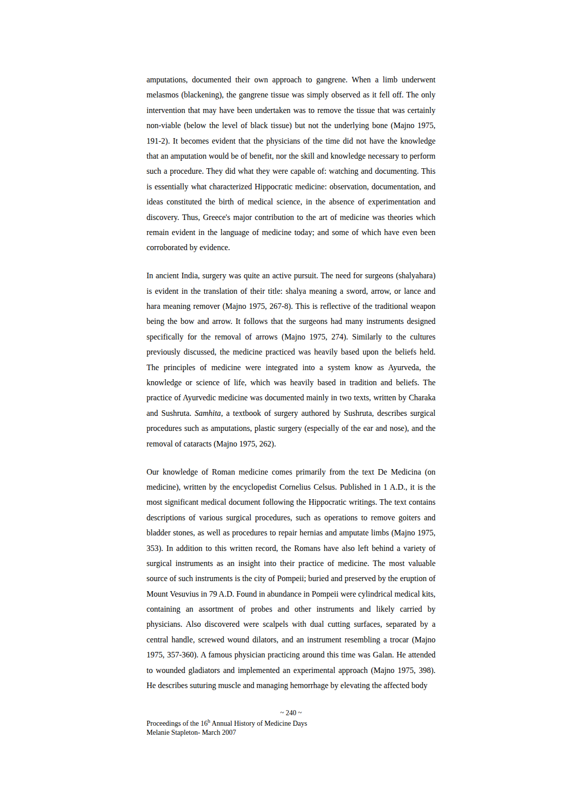amputations, documented their own approach to gangrene. When a limb underwent melasmos (blackening), the gangrene tissue was simply observed as it fell off. The only intervention that may have been undertaken was to remove the tissue that was certainly non-viable (below the level of black tissue) but not the underlying bone (Majno 1975, 191-2). It becomes evident that the physicians of the time did not have the knowledge that an amputation would be of benefit, nor the skill and knowledge necessary to perform such a procedure. They did what they were capable of: watching and documenting. This is essentially what characterized Hippocratic medicine: observation, documentation, and ideas constituted the birth of medical science, in the absence of experimentation and discovery. Thus, Greece's major contribution to the art of medicine was theories which remain evident in the language of medicine today; and some of which have even been corroborated by evidence.
In ancient India, surgery was quite an active pursuit. The need for surgeons (shalyahara) is evident in the translation of their title: shalya meaning a sword, arrow, or lance and hara meaning remover (Majno 1975, 267-8). This is reflective of the traditional weapon being the bow and arrow. It follows that the surgeons had many instruments designed specifically for the removal of arrows (Majno 1975, 274). Similarly to the cultures previously discussed, the medicine practiced was heavily based upon the beliefs held. The principles of medicine were integrated into a system know as Ayurveda, the knowledge or science of life, which was heavily based in tradition and beliefs. The practice of Ayurvedic medicine was documented mainly in two texts, written by Charaka and Sushruta. Samhita, a textbook of surgery authored by Sushruta, describes surgical procedures such as amputations, plastic surgery (especially of the ear and nose), and the removal of cataracts (Majno 1975, 262).
Our knowledge of Roman medicine comes primarily from the text De Medicina (on medicine), written by the encyclopedist Cornelius Celsus. Published in 1 A.D., it is the most significant medical document following the Hippocratic writings. The text contains descriptions of various surgical procedures, such as operations to remove goiters and bladder stones, as well as procedures to repair hernias and amputate limbs (Majno 1975, 353). In addition to this written record, the Romans have also left behind a variety of surgical instruments as an insight into their practice of medicine. The most valuable source of such instruments is the city of Pompeii; buried and preserved by the eruption of Mount Vesuvius in 79 A.D. Found in abundance in Pompeii were cylindrical medical kits, containing an assortment of probes and other instruments and likely carried by physicians. Also discovered were scalpels with dual cutting surfaces, separated by a central handle, screwed wound dilators, and an instrument resembling a trocar (Majno 1975, 357-360). A famous physician practicing around this time was Galan. He attended to wounded gladiators and implemented an experimental approach (Majno 1975, 398). He describes suturing muscle and managing hemorrhage by elevating the affected body
~ 240 ~
Proceedings of the 16h Annual History of Medicine Days
Melanie Stapleton- March 2007